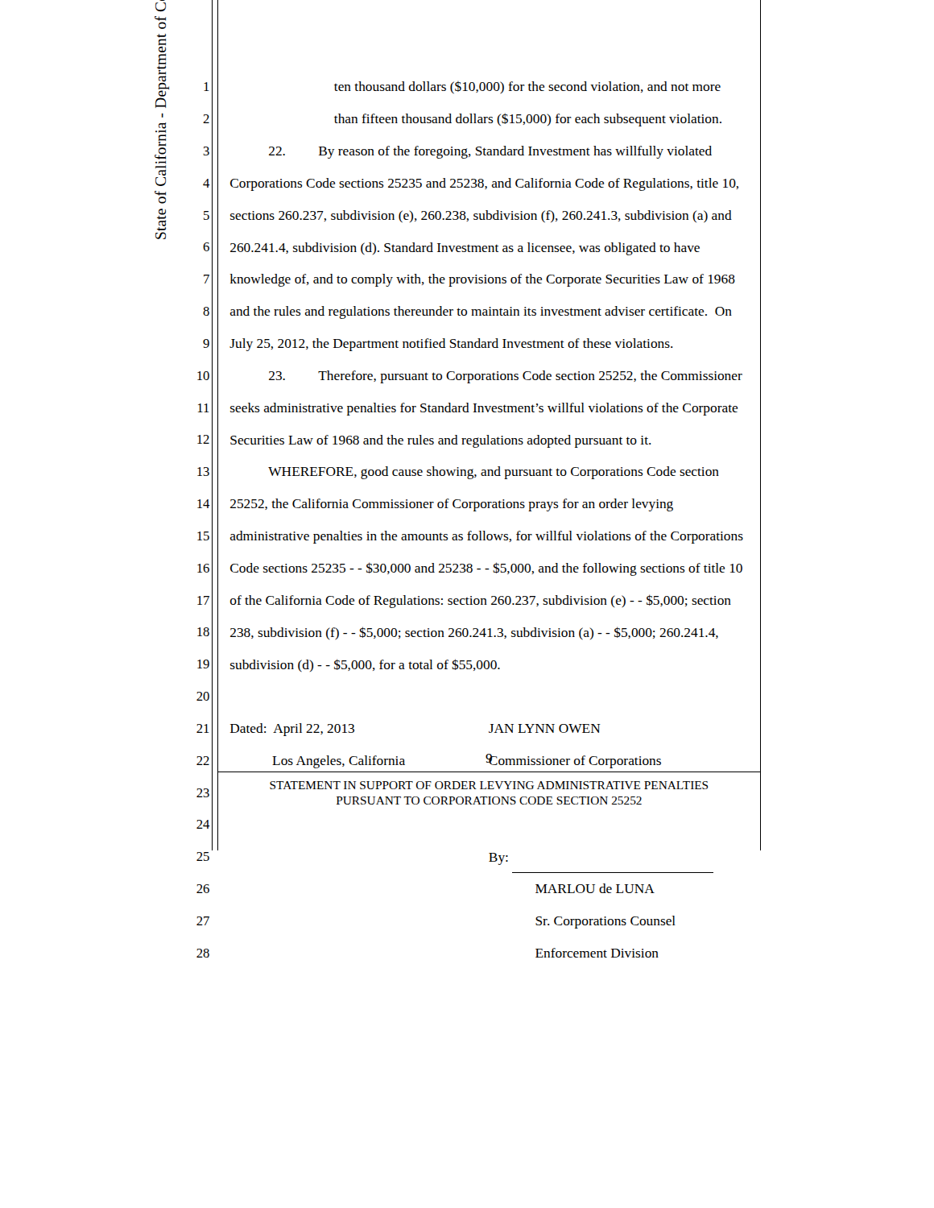State of California - Department of Corporations
1
2
3
4
5
6
7
8
9
10
11
12
13
14
15
16
17
18
19
20
21
22
23
24
25
26
27
28
ten thousand dollars ($10,000) for the second violation, and not more
than fifteen thousand dollars ($15,000) for each subsequent violation.
22. By reason of the foregoing, Standard Investment has willfully violated Corporations Code sections 25235 and 25238, and California Code of Regulations, title 10, sections 260.237, subdivision (e), 260.238, subdivision (f), 260.241.3, subdivision (a) and 260.241.4, subdivision (d). Standard Investment as a licensee, was obligated to have knowledge of, and to comply with, the provisions of the Corporate Securities Law of 1968 and the rules and regulations thereunder to maintain its investment adviser certificate. On July 25, 2012, the Department notified Standard Investment of these violations.
23. Therefore, pursuant to Corporations Code section 25252, the Commissioner seeks administrative penalties for Standard Investment’s willful violations of the Corporate Securities Law of 1968 and the rules and regulations adopted pursuant to it.
WHEREFORE, good cause showing, and pursuant to Corporations Code section 25252, the California Commissioner of Corporations prays for an order levying administrative penalties in the amounts as follows, for willful violations of the Corporations Code sections 25235 - - $30,000 and 25238 - - $5,000, and the following sections of title 10 of the California Code of Regulations: section 260.237, subdivision (e) - - $5,000; section 238, subdivision (f) - - $5,000; section 260.241.3, subdivision (a) - - $5,000; 260.241.4, subdivision (d) - - $5,000, for a total of $55,000.
Dated: April 22, 2013 JAN LYNN OWEN
Los Angeles, California Commissioner of Corporations
By:
MARLOU de LUNA
Sr. Corporations Counsel
Enforcement Division
9
STATEMENT IN SUPPORT OF ORDER LEVYING ADMINISTRATIVE PENALTIES
PURSUANT TO CORPORATIONS CODE SECTION 25252